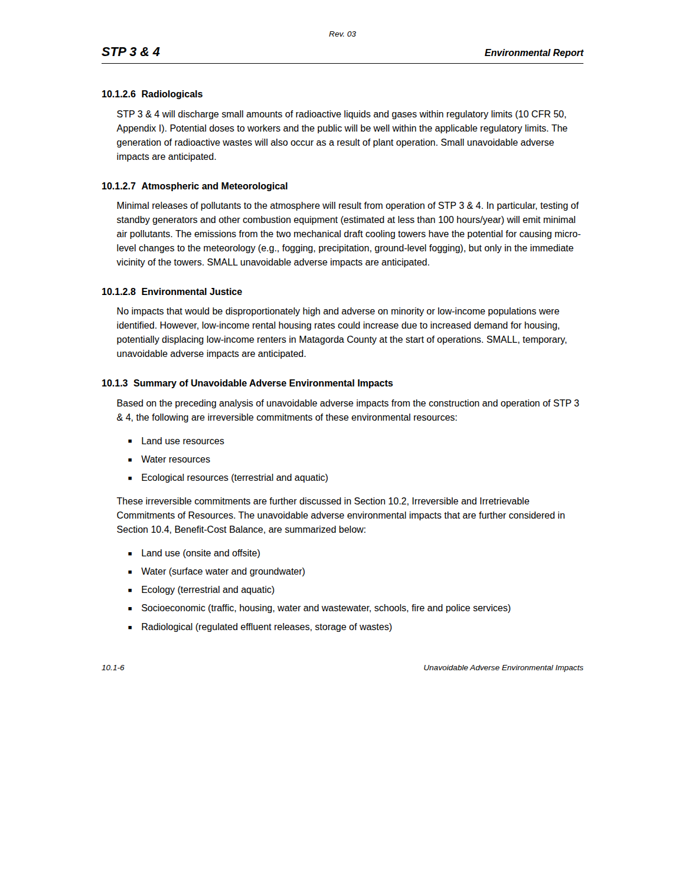Rev. 03
STP 3 & 4 Environmental Report
10.1.2.6 Radiologicals
STP 3 & 4 will discharge small amounts of radioactive liquids and gases within regulatory limits (10 CFR 50, Appendix I). Potential doses to workers and the public will be well within the applicable regulatory limits. The generation of radioactive wastes will also occur as a result of plant operation. Small unavoidable adverse impacts are anticipated.
10.1.2.7 Atmospheric and Meteorological
Minimal releases of pollutants to the atmosphere will result from operation of STP 3 & 4. In particular, testing of standby generators and other combustion equipment (estimated at less than 100 hours/year) will emit minimal air pollutants. The emissions from the two mechanical draft cooling towers have the potential for causing micro-level changes to the meteorology (e.g., fogging, precipitation, ground-level fogging), but only in the immediate vicinity of the towers. SMALL unavoidable adverse impacts are anticipated.
10.1.2.8 Environmental Justice
No impacts that would be disproportionately high and adverse on minority or low-income populations were identified. However, low-income rental housing rates could increase due to increased demand for housing, potentially displacing low-income renters in Matagorda County at the start of operations. SMALL, temporary, unavoidable adverse impacts are anticipated.
10.1.3 Summary of Unavoidable Adverse Environmental Impacts
Based on the preceding analysis of unavoidable adverse impacts from the construction and operation of STP 3 & 4, the following are irreversible commitments of these environmental resources:
Land use resources
Water resources
Ecological resources (terrestrial and aquatic)
These irreversible commitments are further discussed in Section 10.2, Irreversible and Irretrievable Commitments of Resources. The unavoidable adverse environmental impacts that are further considered in Section 10.4, Benefit-Cost Balance, are summarized below:
Land use (onsite and offsite)
Water (surface water and groundwater)
Ecology (terrestrial and aquatic)
Socioeconomic (traffic, housing, water and wastewater, schools, fire and police services)
Radiological (regulated effluent releases, storage of wastes)
10.1-6 Unavoidable Adverse Environmental Impacts